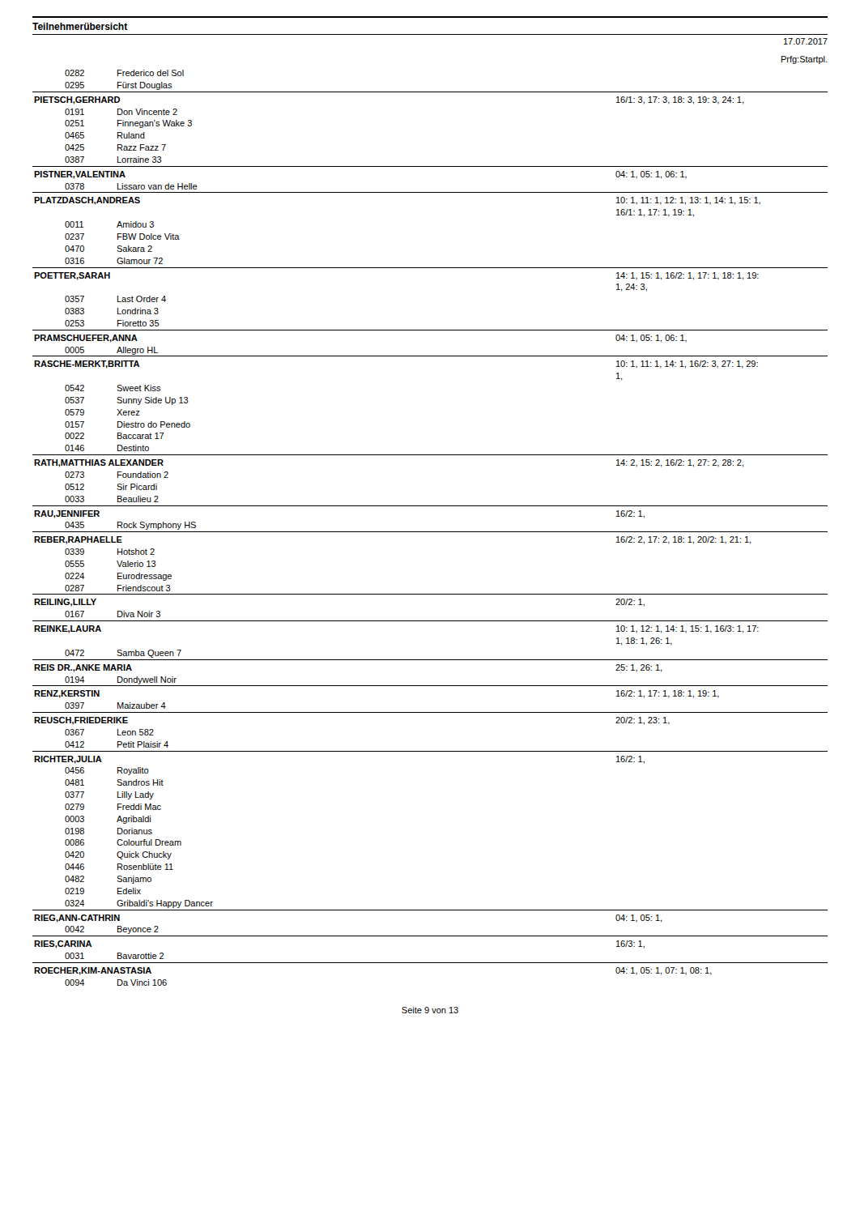Teilnehmerübersicht
17.07.2017
Prfg:Startpl.
| 0282 | Frederico del Sol | |
| 0295 | Fürst Douglas | |
| PIETSCH,GERHARD | 16/1: 3, 17: 3, 18: 3, 19: 3, 24: 1, |
| 0191 | Don Vincente 2 | |
| 0251 | Finnegan's Wake 3 | |
| 0465 | Ruland | |
| 0425 | Razz Fazz 7 | |
| 0387 | Lorraine 33 | |
| PISTNER,VALENTINA | 04: 1, 05: 1, 06: 1, |
| 0378 | Lissaro van de Helle | |
| PLATZDASCH,ANDREAS | 10: 1, 11: 1, 12: 1, 13: 1, 14: 1, 15: 1, 16/1: 1, 17: 1, 19: 1, |
| 0011 | Amidou 3 | |
| 0237 | FBW Dolce Vita | |
| 0470 | Sakara 2 | |
| 0316 | Glamour 72 | |
| POETTER,SARAH | 14: 1, 15: 1, 16/2: 1, 17: 1, 18: 1, 19: 1, 24: 3, |
| 0357 | Last Order 4 | |
| 0383 | Londrina 3 | |
| 0253 | Fioretto 35 | |
| PRAMSCHUEFER,ANNA | 04: 1, 05: 1, 06: 1, |
| 0005 | Allegro HL | |
| RASCHE-MERKT,BRITTA | 10: 1, 11: 1, 14: 1, 16/2: 3, 27: 1, 29: 1, |
| 0542 | Sweet Kiss | |
| 0537 | Sunny Side Up 13 | |
| 0579 | Xerez | |
| 0157 | Diestro do Penedo | |
| 0022 | Baccarat 17 | |
| 0146 | Destinto | |
| RATH,MATTHIAS ALEXANDER | 14: 2, 15: 2, 16/2: 1, 27: 2, 28: 2, |
| 0273 | Foundation 2 | |
| 0512 | Sir Picardi | |
| 0033 | Beaulieu 2 | |
| RAU,JENNIFER | 16/2: 1, |
| 0435 | Rock Symphony HS | |
| REBER,RAPHAELLE | 16/2: 2, 17: 2, 18: 1, 20/2: 1, 21: 1, |
| 0339 | Hotshot 2 | |
| 0555 | Valerio 13 | |
| 0224 | Eurodressage | |
| 0287 | Friendscout 3 | |
| REILING,LILLY | 20/2: 1, |
| 0167 | Diva Noir 3 | |
| REINKE,LAURA | 10: 1, 12: 1, 14: 1, 15: 1, 16/3: 1, 17: 1, 18: 1, 26: 1, |
| 0472 | Samba Queen 7 | |
| REIS DR.,ANKE MARIA | 25: 1, 26: 1, |
| 0194 | Dondywell Noir | |
| RENZ,KERSTIN | 16/2: 1, 17: 1, 18: 1, 19: 1, |
| 0397 | Maizauber 4 | |
| REUSCH,FRIEDERIKE | 20/2: 1, 23: 1, |
| 0367 | Leon 582 | |
| 0412 | Petit Plaisir 4 | |
| RICHTER,JULIA | 16/2: 1, |
| 0456 | Royalito | |
| 0481 | Sandros Hit | |
| 0377 | Lilly Lady | |
| 0279 | Freddi Mac | |
| 0003 | Agribaldi | |
| 0198 | Dorianus | |
| 0086 | Colourful Dream | |
| 0420 | Quick Chucky | |
| 0446 | Rosenblüte 11 | |
| 0482 | Sanjamo | |
| 0219 | Edelix | |
| 0324 | Gribaldi's Happy Dancer | |
| RIEG,ANN-CATHRIN | 04: 1, 05: 1, |
| 0042 | Beyonce 2 | |
| RIES,CARINA | 16/3: 1, |
| 0031 | Bavarottie 2 | |
| ROECHER,KIM-ANASTASIA | 04: 1, 05: 1, 07: 1, 08: 1, |
| 0094 | Da Vinci 106 | |
Seite 9 von 13